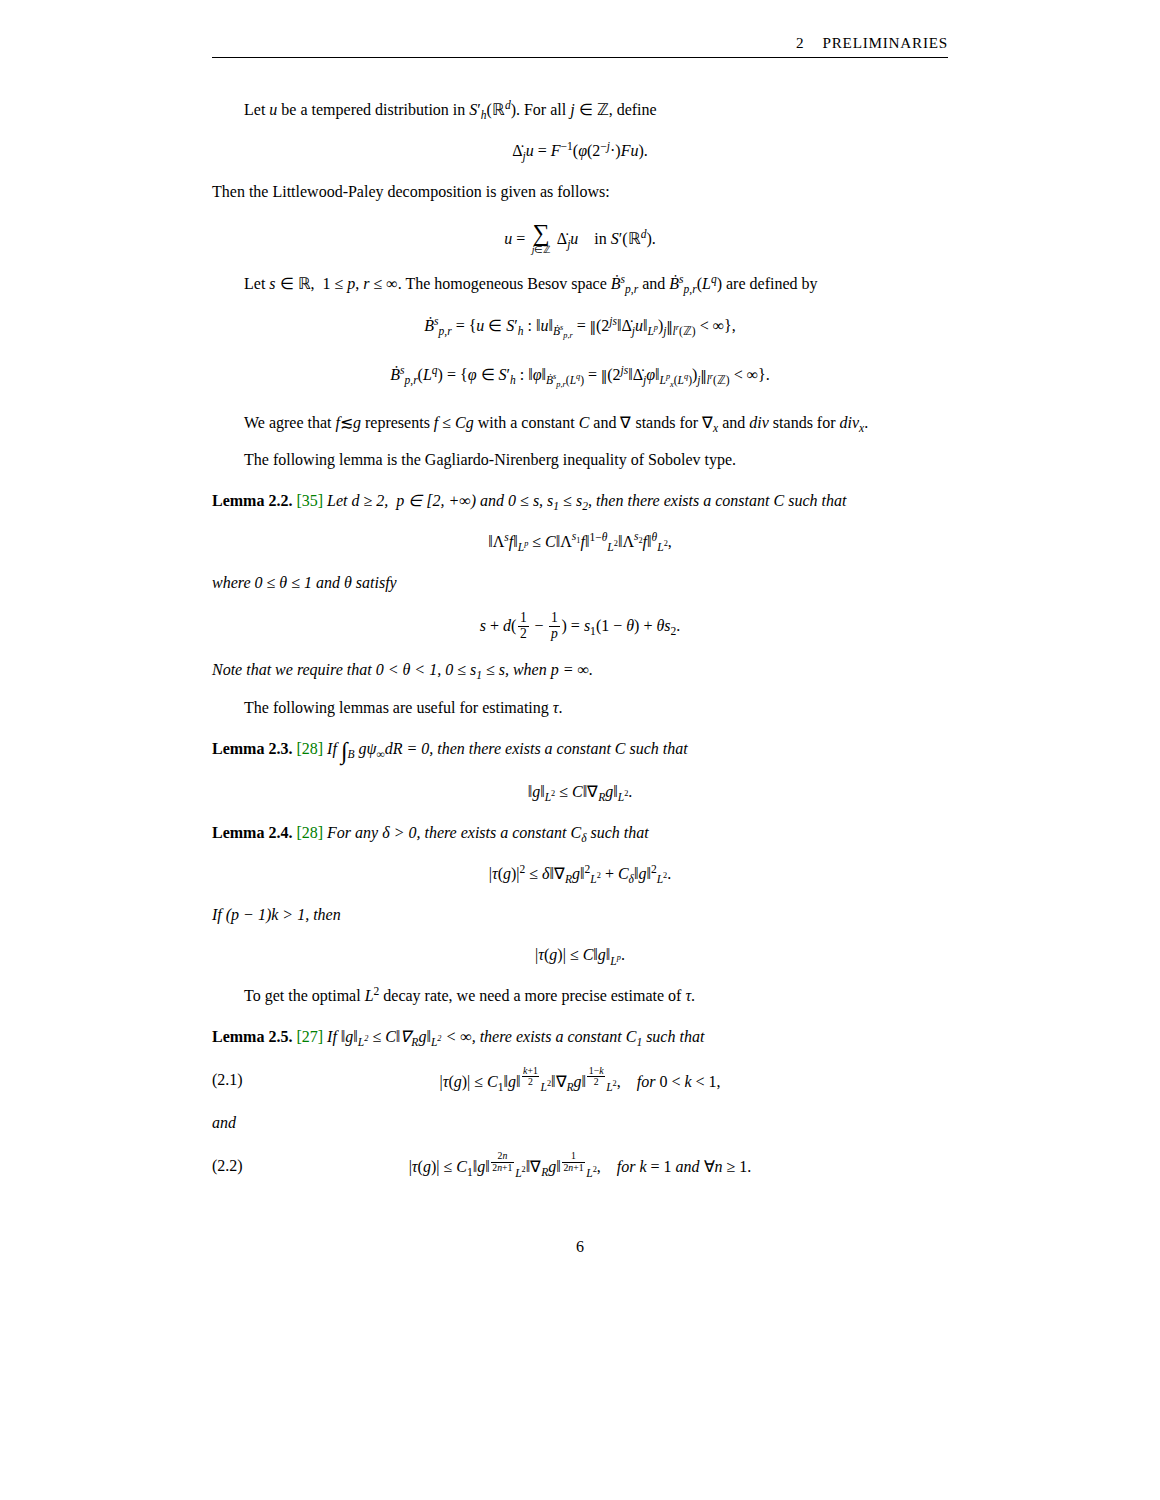2 PRELIMINARIES
Let u be a tempered distribution in S′h(ℝd). For all j ∈ ℤ, define
Δ̇ju = F−1(φ(2−j·)Fu).
Then the Littlewood-Paley decomposition is given as follows:
u = ∑j∈ℤ Δ̇ju in S′(ℝd).
Let s ∈ ℝ, 1 ≤ p, r ≤ ∞. The homogeneous Besov space Ḃsp,r and Ḃsp,r(Lq) are defined by
Ḃsp,r = {u ∈ S′h : ‖u‖Ḃsp,r = ‖(2js‖Δ̇ju‖Lp)j‖lr(ℤ) < ∞},
Ḃsp,r(Lq) = {φ ∈ S′h : ‖φ‖Ḃsp,r(Lq) = ‖(2js‖Δ̇jφ‖Lpx(Lq))j‖lr(ℤ) < ∞}.
We agree that f≲g represents f ≤ Cg with a constant C and ∇ stands for ∇x and div stands for divx.
The following lemma is the Gagliardo-Nirenberg inequality of Sobolev type.
Lemma 2.2. [35] Let d ≥ 2, p ∈ [2, +∞) and 0 ≤ s, s1 ≤ s2, then there exists a constant C such that
‖Λsf‖Lp ≤ C‖Λs1f‖1−θL2‖Λs2f‖θL2,
where 0 ≤ θ ≤ 1 and θ satisfy
s + d(12 − 1 p) = s1(1 − θ) + θs2.
Note that we require that 0 < θ < 1, 0 ≤ s1 ≤ s, when p = ∞.
The following lemmas are useful for estimating τ.
Lemma 2.3. [28] If ∫B gψ∞dR = 0, then there exists a constant C such that
‖g‖L2 ≤ C‖∇Rg‖L2.
Lemma 2.4. [28] For any δ > 0, there exists a constant Cδ such that
|τ(g)|2 ≤ δ‖∇Rg‖2L2 + Cδ‖g‖2L2.
If (p − 1)k > 1, then
|τ(g)| ≤ C‖g‖Lp.
To get the optimal L2 decay rate, we need a more precise estimate of τ.
Lemma 2.5. [27] If ‖g‖L2 ≤ C‖∇Rg‖L2 < ∞, there exists a constant C1 such that
(2.1) |τ(g)| ≤ C1‖g‖k+12L2‖∇Rg‖1−k 2L2, for 0 < k < 1,
and
(2.2) |τ(g)| ≤ C1‖g‖2n 2n+1L2‖∇Rg‖12n+1L2, for k = 1 and ∀n ≥ 1.
6